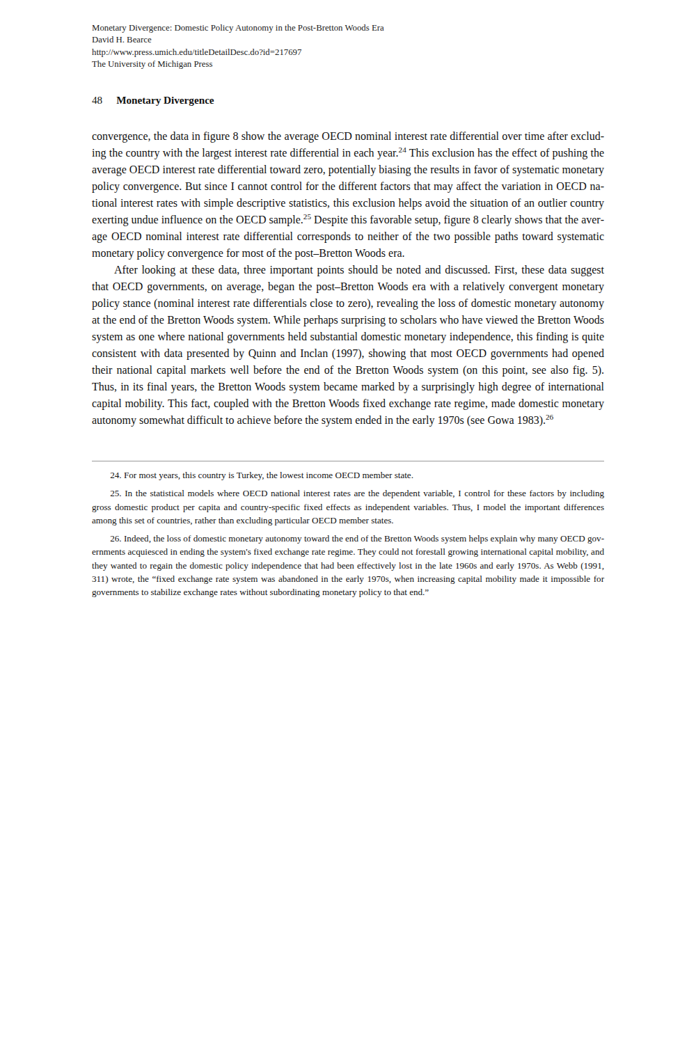Monetary Divergence: Domestic Policy Autonomy in the Post-Bretton Woods Era
David H. Bearce
http://www.press.umich.edu/titleDetailDesc.do?id=217697
The University of Michigan Press
48 Monetary Divergence
convergence, the data in figure 8 show the average OECD nominal interest rate differential over time after excluding the country with the largest interest rate differential in each year.24 This exclusion has the effect of pushing the average OECD interest rate differential toward zero, potentially biasing the results in favor of systematic monetary policy convergence. But since I cannot control for the different factors that may affect the variation in OECD national interest rates with simple descriptive statistics, this exclusion helps avoid the situation of an outlier country exerting undue influence on the OECD sample.25 Despite this favorable setup, figure 8 clearly shows that the average OECD nominal interest rate differential corresponds to neither of the two possible paths toward systematic monetary policy convergence for most of the post–Bretton Woods era.
After looking at these data, three important points should be noted and discussed. First, these data suggest that OECD governments, on average, began the post–Bretton Woods era with a relatively convergent monetary policy stance (nominal interest rate differentials close to zero), revealing the loss of domestic monetary autonomy at the end of the Bretton Woods system. While perhaps surprising to scholars who have viewed the Bretton Woods system as one where national governments held substantial domestic monetary independence, this finding is quite consistent with data presented by Quinn and Inclan (1997), showing that most OECD governments had opened their national capital markets well before the end of the Bretton Woods system (on this point, see also fig. 5). Thus, in its final years, the Bretton Woods system became marked by a surprisingly high degree of international capital mobility. This fact, coupled with the Bretton Woods fixed exchange rate regime, made domestic monetary autonomy somewhat difficult to achieve before the system ended in the early 1970s (see Gowa 1983).26
24. For most years, this country is Turkey, the lowest income OECD member state.
25. In the statistical models where OECD national interest rates are the dependent variable, I control for these factors by including gross domestic product per capita and country-specific fixed effects as independent variables. Thus, I model the important differences among this set of countries, rather than excluding particular OECD member states.
26. Indeed, the loss of domestic monetary autonomy toward the end of the Bretton Woods system helps explain why many OECD governments acquiesced in ending the system's fixed exchange rate regime. They could not forestall growing international capital mobility, and they wanted to regain the domestic policy independence that had been effectively lost in the late 1960s and early 1970s. As Webb (1991, 311) wrote, the “fixed exchange rate system was abandoned in the early 1970s, when increasing capital mobility made it impossible for governments to stabilize exchange rates without subordinating monetary policy to that end.”